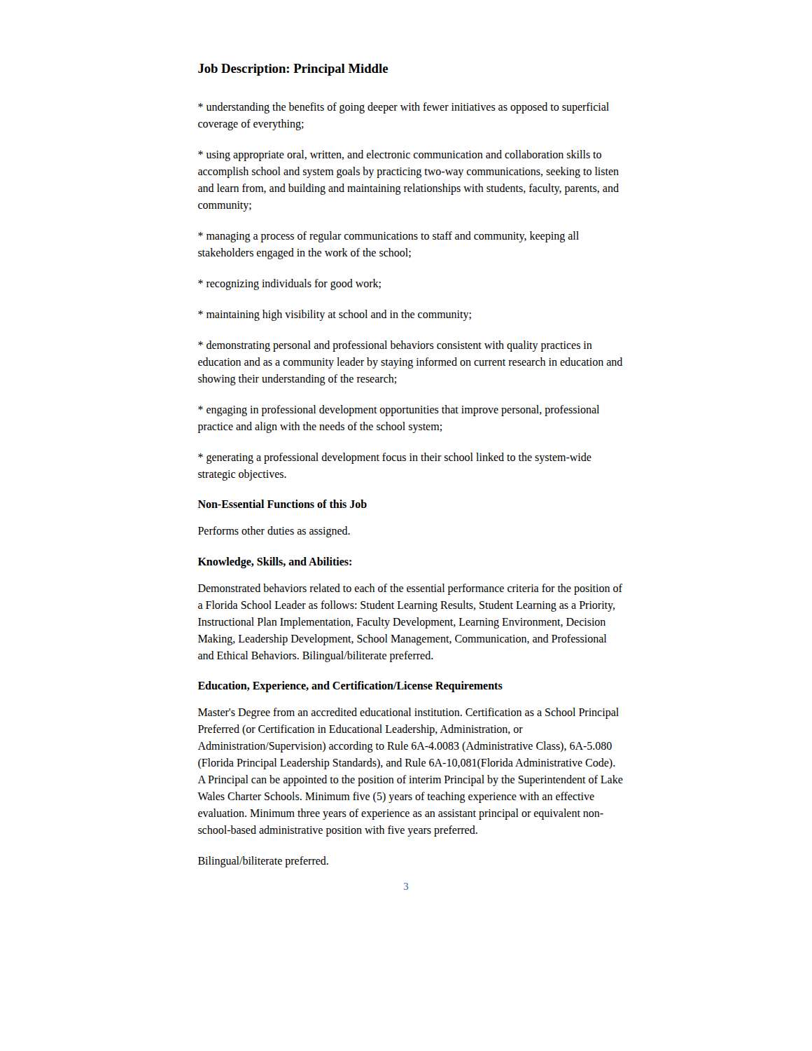Job Description: Principal Middle
* understanding the benefits of going deeper with fewer initiatives as opposed to superficial coverage of everything;
* using appropriate oral, written, and electronic communication and collaboration skills to accomplish school and system goals by practicing two-way communications, seeking to listen and learn from, and building and maintaining relationships with students, faculty, parents, and community;
* managing a process of regular communications to staff and community, keeping all stakeholders engaged in the work of the school;
* recognizing individuals for good work;
* maintaining high visibility at school and in the community;
* demonstrating personal and professional behaviors consistent with quality practices in education and as a community leader by staying informed on current research in education and showing their understanding of the research;
* engaging in professional development opportunities that improve personal, professional practice and align with the needs of the school system;
* generating a professional development focus in their school linked to the system-wide strategic objectives.
Non-Essential Functions of this Job
Performs other duties as assigned.
Knowledge, Skills, and Abilities:
Demonstrated behaviors related to each of the essential performance criteria for the position of a Florida School Leader as follows: Student Learning Results, Student Learning as a Priority, Instructional Plan Implementation, Faculty Development, Learning Environment, Decision Making, Leadership Development, School Management, Communication, and Professional and Ethical Behaviors. Bilingual/biliterate preferred.
Education, Experience, and Certification/License Requirements
Master's Degree from an accredited educational institution. Certification as a School Principal Preferred (or Certification in Educational Leadership, Administration, or Administration/Supervision) according to Rule 6A-4.0083 (Administrative Class), 6A-5.080 (Florida Principal Leadership Standards), and Rule 6A-10,081(Florida Administrative Code). A Principal can be appointed to the position of interim Principal by the Superintendent of Lake Wales Charter Schools. Minimum five (5) years of teaching experience with an effective evaluation. Minimum three years of experience as an assistant principal or equivalent non-school-based administrative position with five years preferred.
Bilingual/biliterate preferred.
3